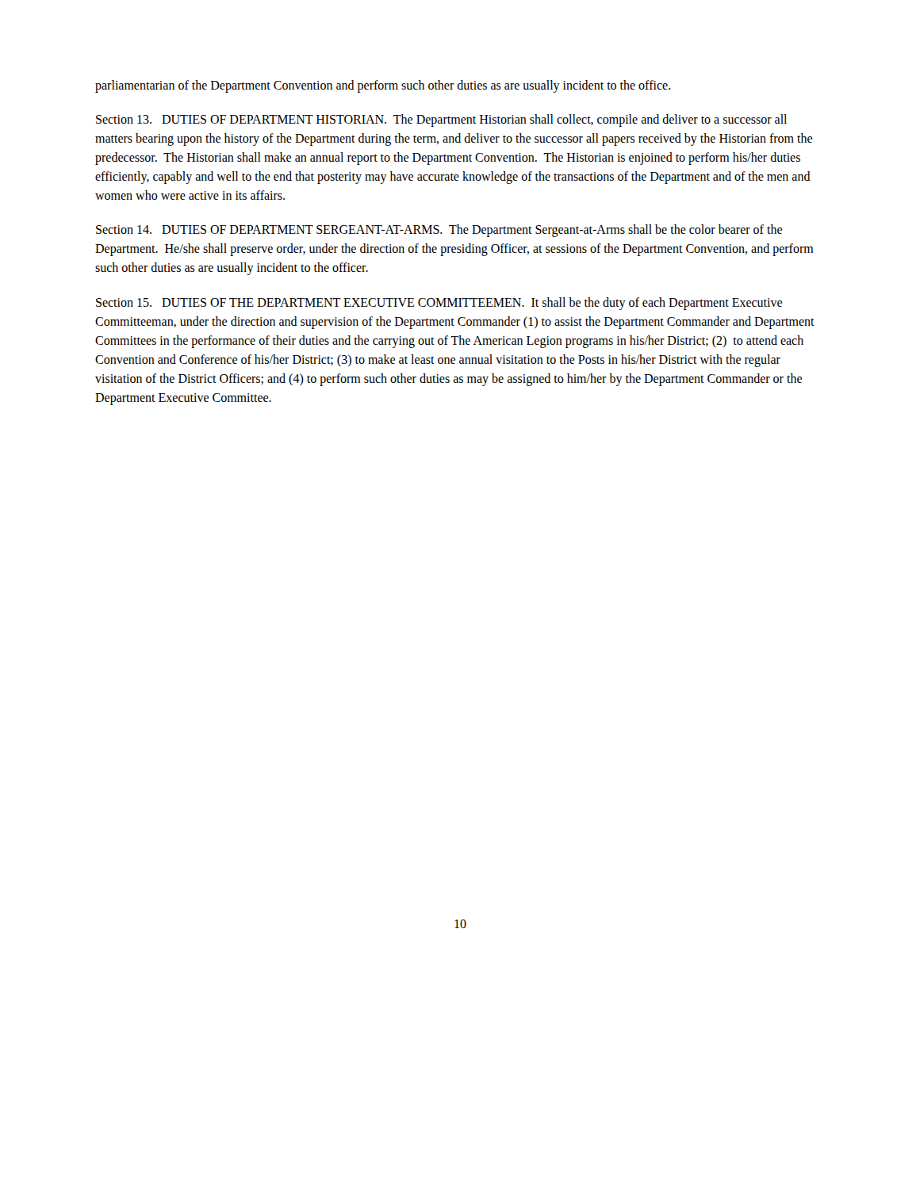parliamentarian of the Department Convention and perform such other duties as are usually incident to the office.
Section 13. DUTIES OF DEPARTMENT HISTORIAN. The Department Historian shall collect, compile and deliver to a successor all matters bearing upon the history of the Department during the term, and deliver to the successor all papers received by the Historian from the predecessor. The Historian shall make an annual report to the Department Convention. The Historian is enjoined to perform his/her duties efficiently, capably and well to the end that posterity may have accurate knowledge of the transactions of the Department and of the men and women who were active in its affairs.
Section 14. DUTIES OF DEPARTMENT SERGEANT-AT-ARMS. The Department Sergeant-at-Arms shall be the color bearer of the Department. He/she shall preserve order, under the direction of the presiding Officer, at sessions of the Department Convention, and perform such other duties as are usually incident to the officer.
Section 15. DUTIES OF THE DEPARTMENT EXECUTIVE COMMITTEEMEN. It shall be the duty of each Department Executive Committeeman, under the direction and supervision of the Department Commander (1) to assist the Department Commander and Department Committees in the performance of their duties and the carrying out of The American Legion programs in his/her District; (2) to attend each Convention and Conference of his/her District; (3) to make at least one annual visitation to the Posts in his/her District with the regular visitation of the District Officers; and (4) to perform such other duties as may be assigned to him/her by the Department Commander or the Department Executive Committee.
10